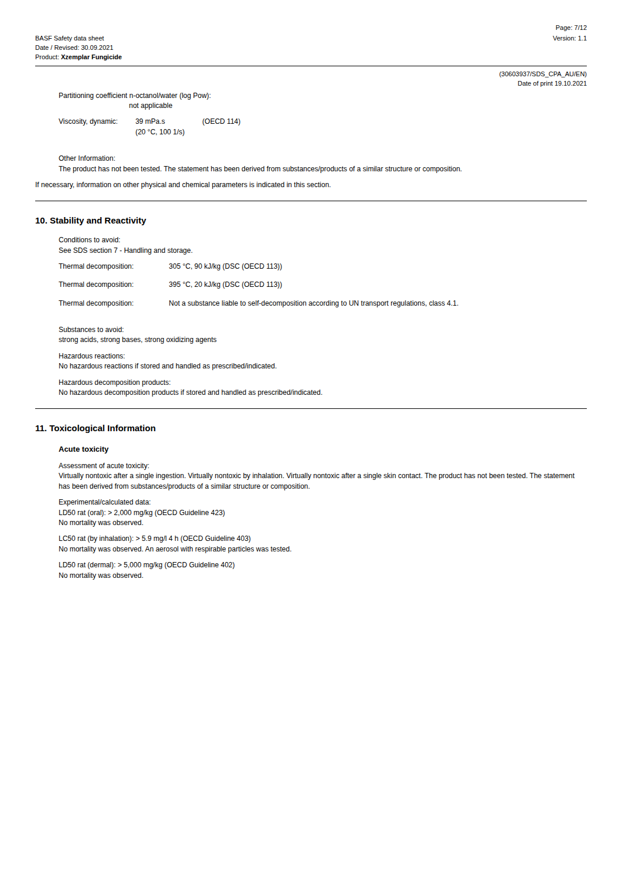Page: 7/12
BASF Safety data sheet
Date / Revised: 30.09.2021
Product: Xzemplar Fungicide
Version: 1.1
(30603937/SDS_CPA_AU/EN)
Date of print 19.10.2021
Partitioning coefficient n-octanol/water (log Pow):
not applicable
| Viscosity, dynamic: | 39 mPa.s (20 °C, 100 1/s) | (OECD 114) |
Other Information:
The product has not been tested. The statement has been derived from substances/products of a similar structure or composition.
If necessary, information on other physical and chemical parameters is indicated in this section.
10. Stability and Reactivity
Conditions to avoid:
See SDS section 7 - Handling and storage.
| Thermal decomposition: | 305 °C, 90 kJ/kg (DSC (OECD 113)) |
| Thermal decomposition: | 395 °C, 20 kJ/kg (DSC (OECD 113)) |
| Thermal decomposition: | Not a substance liable to self-decomposition according to UN transport regulations, class 4.1. |
Substances to avoid:
strong acids, strong bases, strong oxidizing agents
Hazardous reactions:
No hazardous reactions if stored and handled as prescribed/indicated.
Hazardous decomposition products:
No hazardous decomposition products if stored and handled as prescribed/indicated.
11. Toxicological Information
Acute toxicity
Assessment of acute toxicity:
Virtually nontoxic after a single ingestion. Virtually nontoxic by inhalation. Virtually nontoxic after a single skin contact. The product has not been tested. The statement has been derived from substances/products of a similar structure or composition.
Experimental/calculated data:
LD50 rat (oral): > 2,000 mg/kg (OECD Guideline 423)
No mortality was observed.
LC50 rat (by inhalation): > 5.9 mg/l 4 h (OECD Guideline 403)
No mortality was observed. An aerosol with respirable particles was tested.
LD50 rat (dermal): > 5,000 mg/kg (OECD Guideline 402)
No mortality was observed.